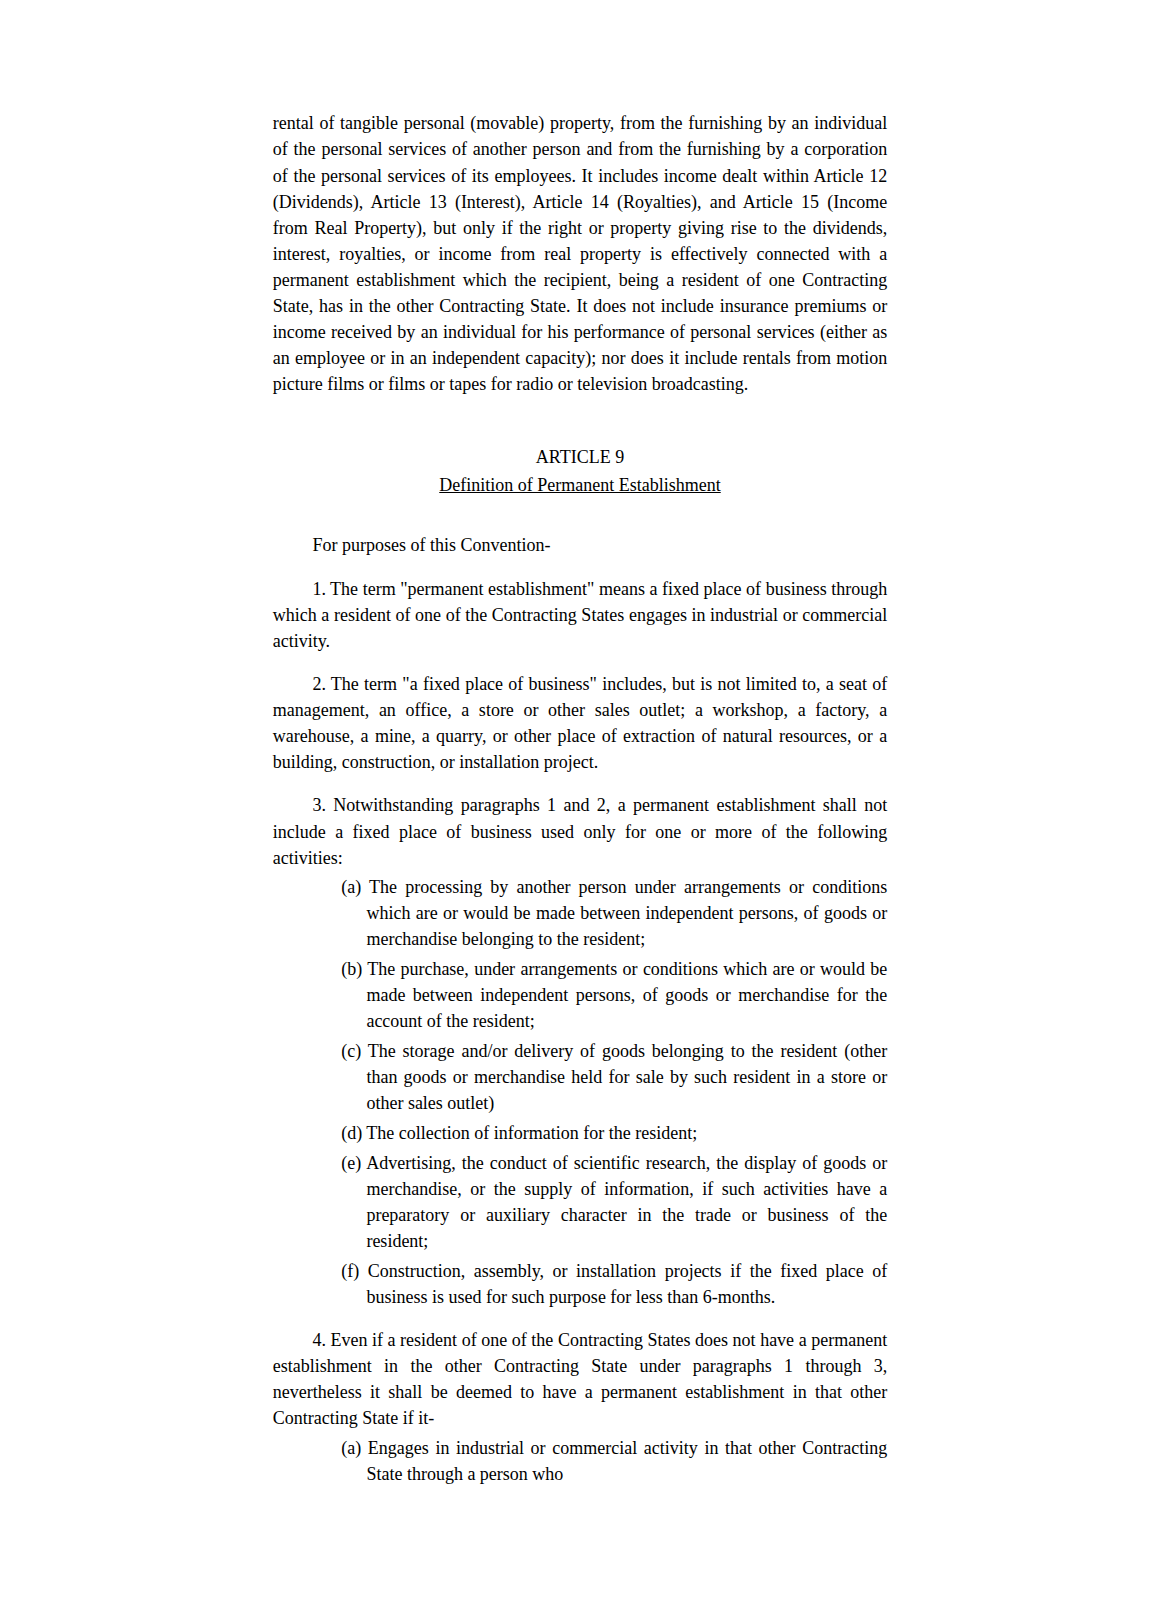rental of tangible personal (movable) property, from the furnishing by an individual of the personal services of another person and from the furnishing by a corporation of the personal services of its employees. It includes income dealt within Article 12 (Dividends), Article 13 (Interest), Article 14 (Royalties), and Article 15 (Income from Real Property), but only if the right or property giving rise to the dividends, interest, royalties, or income from real property is effectively connected with a permanent establishment which the recipient, being a resident of one Contracting State, has in the other Contracting State. It does not include insurance premiums or income received by an individual for his performance of personal services (either as an employee or in an independent capacity); nor does it include rentals from motion picture films or films or tapes for radio or television broadcasting.
ARTICLE 9 Definition of Permanent Establishment
For purposes of this Convention-
1. The term "permanent establishment" means a fixed place of business through which a resident of one of the Contracting States engages in industrial or commercial activity.
2. The term "a fixed place of business" includes, but is not limited to, a seat of management, an office, a store or other sales outlet; a workshop, a factory, a warehouse, a mine, a quarry, or other place of extraction of natural resources, or a building, construction, or installation project.
3. Notwithstanding paragraphs 1 and 2, a permanent establishment shall not include a fixed place of business used only for one or more of the following activities:
(a) The processing by another person under arrangements or conditions which are or would be made between independent persons, of goods or merchandise belonging to the resident;
(b) The purchase, under arrangements or conditions which are or would be made between independent persons, of goods or merchandise for the account of the resident;
(c) The storage and/or delivery of goods belonging to the resident (other than goods or merchandise held for sale by such resident in a store or other sales outlet)
(d) The collection of information for the resident;
(e) Advertising, the conduct of scientific research, the display of goods or merchandise, or the supply of information, if such activities have a preparatory or auxiliary character in the trade or business of the resident;
(f) Construction, assembly, or installation projects if the fixed place of business is used for such purpose for less than 6-months.
4. Even if a resident of one of the Contracting States does not have a permanent establishment in the other Contracting State under paragraphs 1 through 3, nevertheless it shall be deemed to have a permanent establishment in that other Contracting State if it-
(a) Engages in industrial or commercial activity in that other Contracting State through a person who